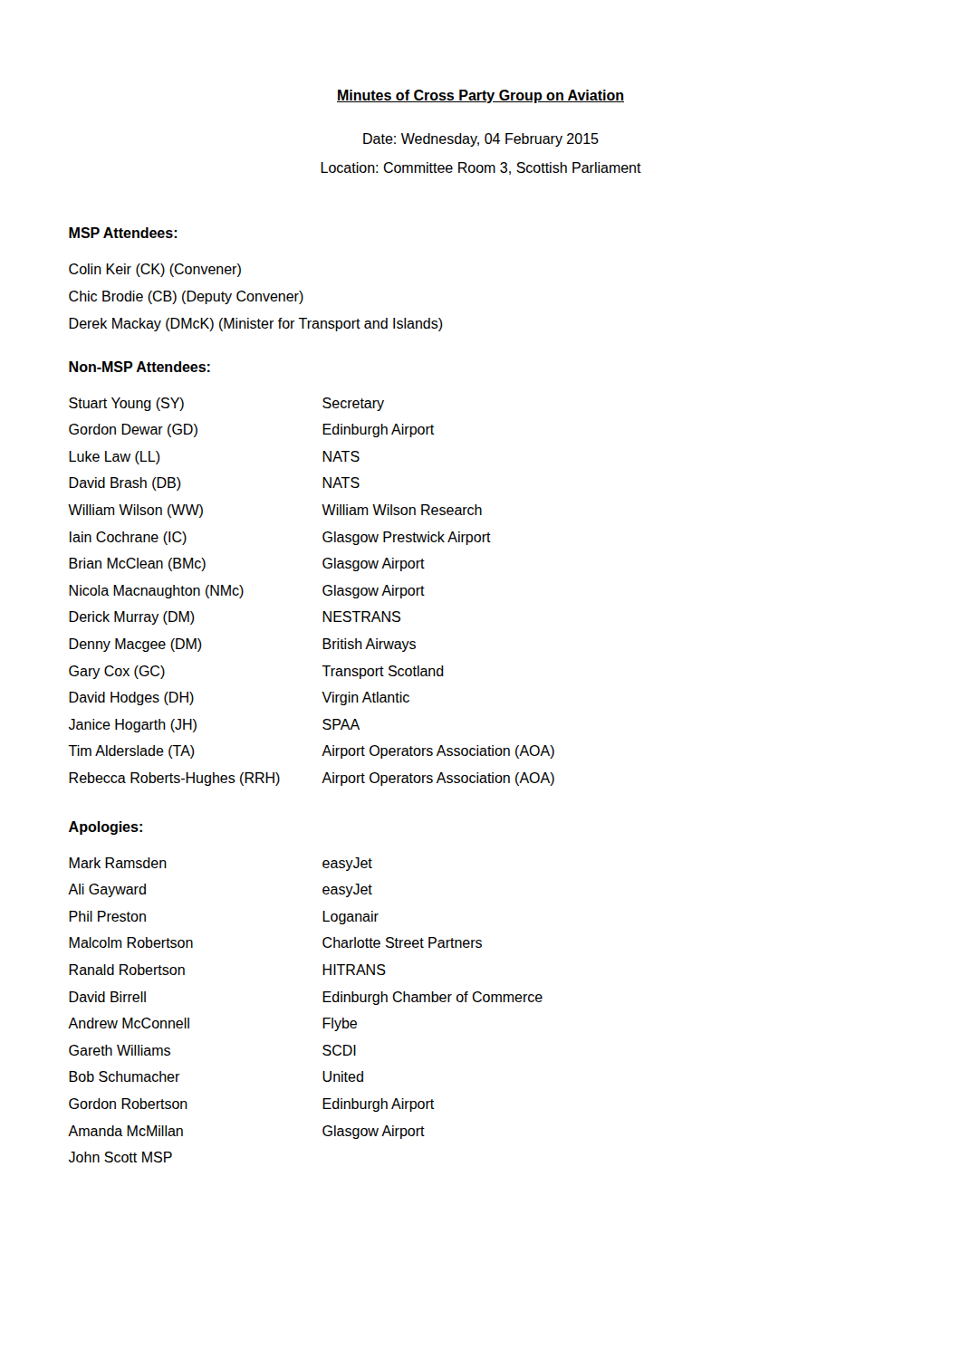Minutes of Cross Party Group on Aviation
Date: Wednesday, 04 February 2015
Location: Committee Room 3, Scottish Parliament
MSP Attendees:
Colin Keir (CK) (Convener)
Chic Brodie (CB) (Deputy Convener)
Derek Mackay (DMcK) (Minister for Transport and Islands)
Non-MSP Attendees:
| Stuart Young (SY) | Secretary |
| Gordon Dewar (GD) | Edinburgh Airport |
| Luke Law (LL) | NATS |
| David Brash (DB) | NATS |
| William Wilson (WW) | William Wilson Research |
| Iain Cochrane (IC) | Glasgow Prestwick Airport |
| Brian McClean (BMc) | Glasgow Airport |
| Nicola Macnaughton (NMc) | Glasgow Airport |
| Derick Murray (DM) | NESTRANS |
| Denny Macgee (DM) | British Airways |
| Gary Cox (GC) | Transport Scotland |
| David Hodges (DH) | Virgin Atlantic |
| Janice Hogarth (JH) | SPAA |
| Tim Alderslade (TA) | Airport Operators Association (AOA) |
| Rebecca Roberts-Hughes (RRH) | Airport Operators Association (AOA) |
Apologies:
| Mark Ramsden | easyJet |
| Ali Gayward | easyJet |
| Phil Preston | Loganair |
| Malcolm Robertson | Charlotte Street Partners |
| Ranald Robertson | HITRANS |
| David Birrell | Edinburgh Chamber of Commerce |
| Andrew McConnell | Flybe |
| Gareth Williams | SCDI |
| Bob Schumacher | United |
| Gordon Robertson | Edinburgh Airport |
| Amanda McMillan | Glasgow Airport |
| John Scott MSP | |